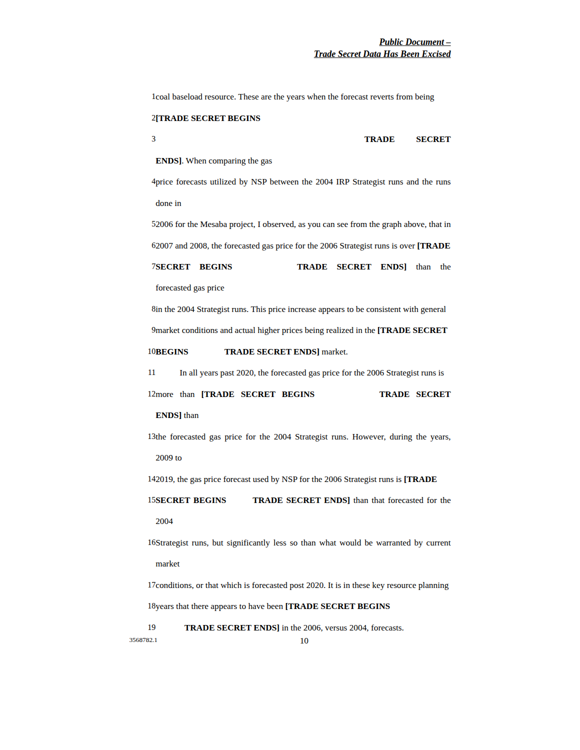Public Document –
Trade Secret Data Has Been Excised
| 1 | coal baseload resource. These are the years when the forecast reverts from being |
| 2 | [TRADE SECRET BEGINS |
| 3 | TRADE SECRET ENDS] . When comparing the gas |
| 4 | price forecasts utilized by NSP between the 2004 IRP Strategist runs and the runs done in |
| 5 | 2006 for the Mesaba project, I observed, as you can see from the graph above, that in |
| 6 | 2007 and 2008, the forecasted gas price for the 2006 Strategist runs is over [TRADE |
| 7 | SECRET BEGINS TRADE SECRET ENDS] than the forecasted gas price |
| 8 | in the 2004 Strategist runs. This price increase appears to be consistent with general |
| 9 | market conditions and actual higher prices being realized in the [TRADE SECRET |
| 10 | BEGINS TRADE SECRET ENDS] market. |
| 11 | In all years past 2020, the forecasted gas price for the 2006 Strategist runs is |
| 12 | more than [TRADE SECRET BEGINS TRADE SECRET ENDS] than |
| 13 | the forecasted gas price for the 2004 Strategist runs. However, during the years, 2009 to |
| 14 | 2019, the gas price forecast used by NSP for the 2006 Strategist runs is [TRADE |
| 15 | SECRET BEGINS TRADE SECRET ENDS] than that forecasted for the 2004 |
| 16 | Strategist runs, but significantly less so than what would be warranted by current market |
| 17 | conditions, or that which is forecasted post 2020. It is in these key resource planning |
| 18 | years that there appears to have been [TRADE SECRET BEGINS |
| 19 | TRADE SECRET ENDS] in the 2006, versus 2004, forecasts. |
3568782.1
10